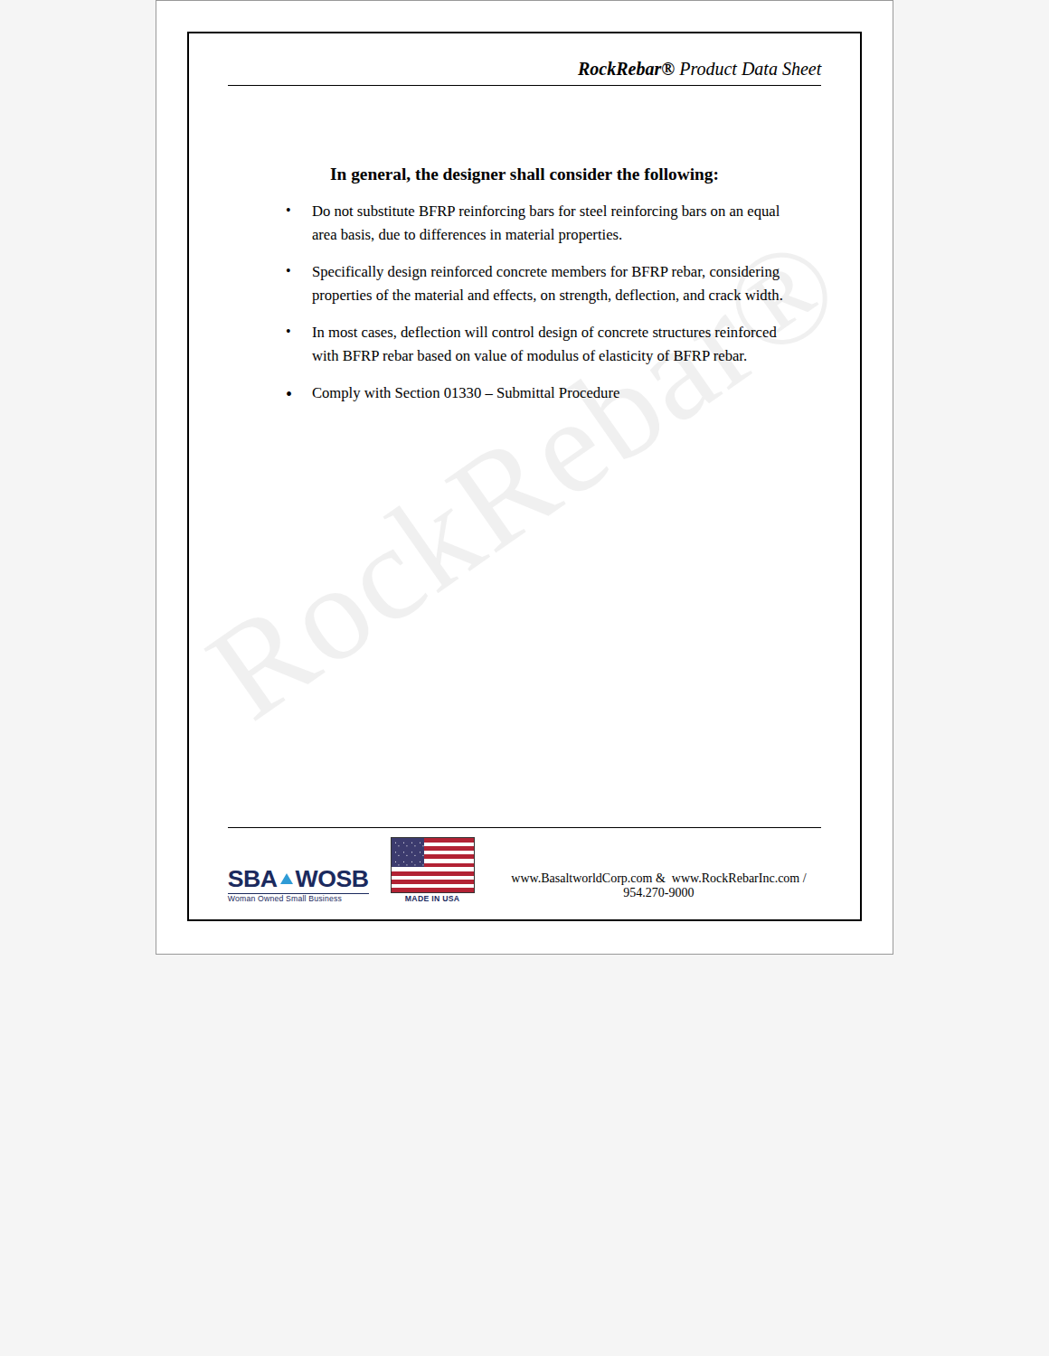RockRebar®
RockRebar® Product Data Sheet
In general, the designer shall consider the following:
Do not substitute BFRP reinforcing bars for steel reinforcing bars on an equal area basis, due to differences in material properties.
Specifically design reinforced concrete members for BFRP rebar, considering properties of the material and effects, on strength, deflection, and crack width.
In most cases, deflection will control design of concrete structures reinforced with BFRP rebar based on value of modulus of elasticity of BFRP rebar.
Comply with Section 01330 – Submittal Procedure
SBA WOSB
Woman Owned Small Business
MADE IN USA
www.BasaltworldCorp.com & www.RockRebarInc.com / 954.270-9000